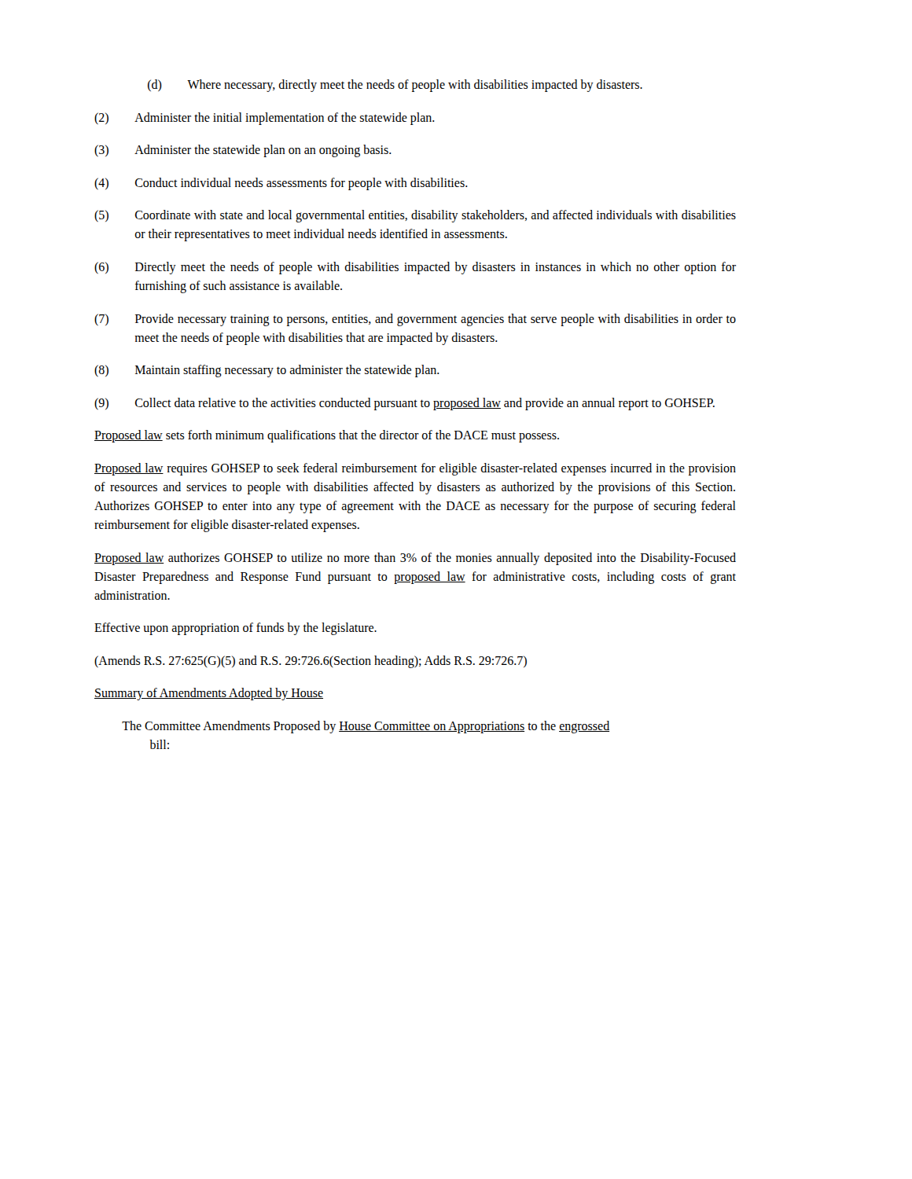(d)
Where necessary, directly meet the needs of people with disabilities impacted by disasters.
(2)
Administer the initial implementation of the statewide plan.
(3)
Administer the statewide plan on an ongoing basis.
(4)
Conduct individual needs assessments for people with disabilities.
(5)
Coordinate with state and local governmental entities, disability stakeholders, and affected individuals with disabilities or their representatives to meet individual needs identified in assessments.
(6)
Directly meet the needs of people with disabilities impacted by disasters in instances in which no other option for furnishing of such assistance is available.
(7)
Provide necessary training to persons, entities, and government agencies that serve people with disabilities in order to meet the needs of people with disabilities that are impacted by disasters.
(8)
Maintain staffing necessary to administer the statewide plan.
(9)
Collect data relative to the activities conducted pursuant to proposed law and provide an annual report to GOHSEP.
Proposed law sets forth minimum qualifications that the director of the DACE must possess.
Proposed law requires GOHSEP to seek federal reimbursement for eligible disaster-related expenses incurred in the provision of resources and services to people with disabilities affected by disasters as authorized by the provisions of this Section. Authorizes GOHSEP to enter into any type of agreement with the DACE as necessary for the purpose of securing federal reimbursement for eligible disaster-related expenses.
Proposed law authorizes GOHSEP to utilize no more than 3% of the monies annually deposited into the Disability-Focused Disaster Preparedness and Response Fund pursuant to proposed law for administrative costs, including costs of grant administration.
Effective upon appropriation of funds by the legislature.
(Amends R.S. 27:625(G)(5) and R.S. 29:726.6(Section heading); Adds R.S. 29:726.7)
Summary of Amendments Adopted by House
The Committee Amendments Proposed by House Committee on Appropriations to the engrossed
bill: